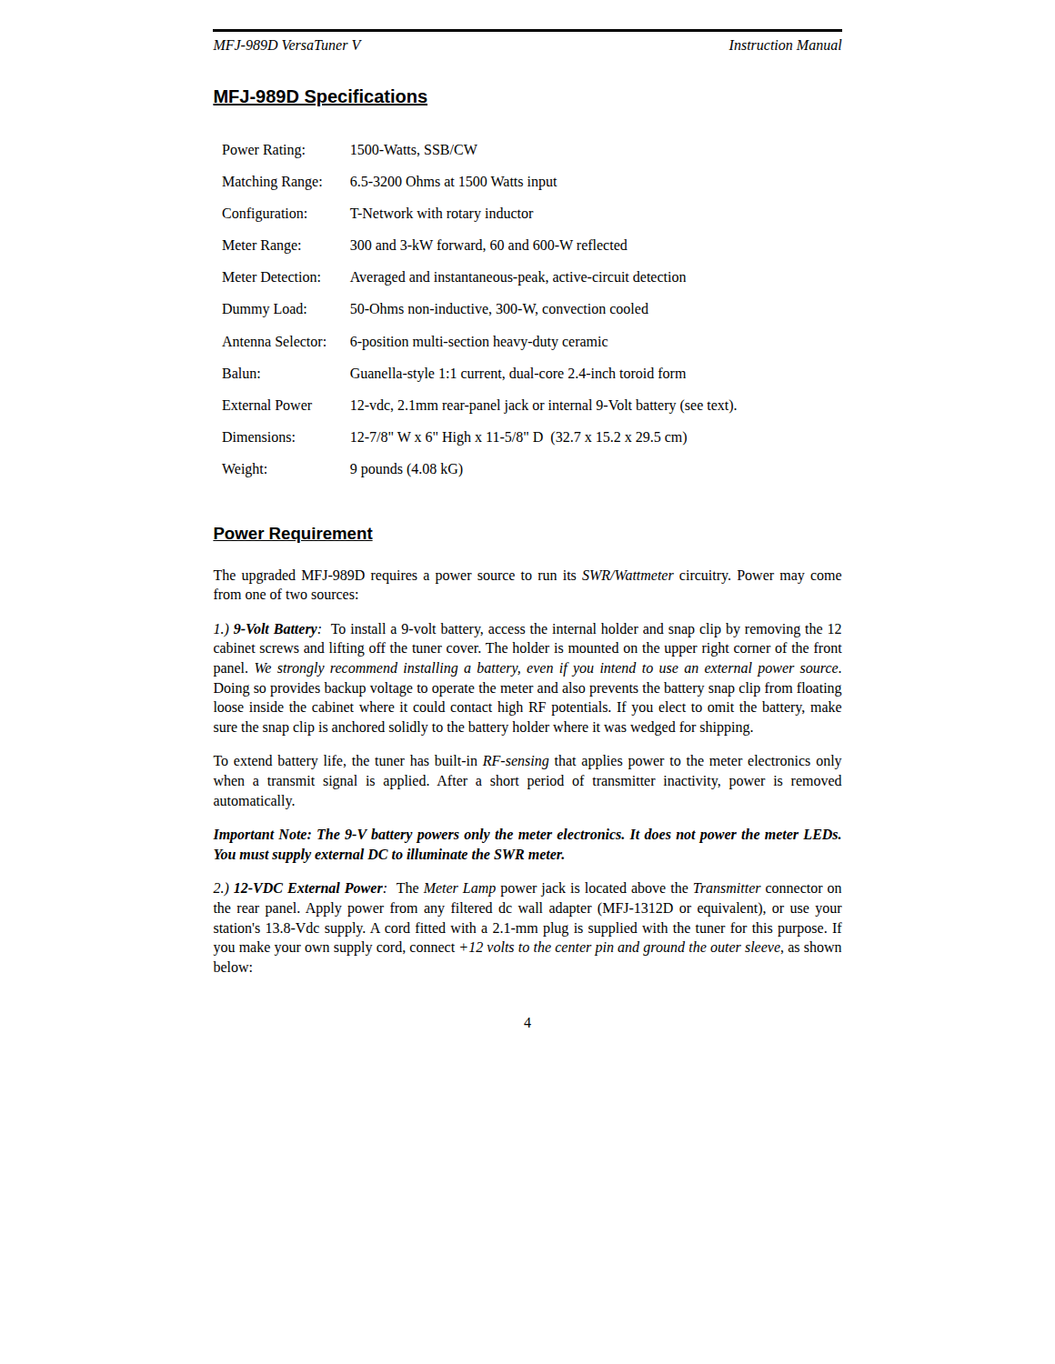MFJ-989D VersaTuner V Instruction Manual
MFJ-989D Specifications
| Power Rating: | 1500-Watts, SSB/CW |
| Matching Range: | 6.5-3200 Ohms at 1500 Watts input |
| Configuration: | T-Network with rotary inductor |
| Meter Range: | 300 and 3-kW forward, 60 and 600-W reflected |
| Meter Detection: | Averaged and instantaneous-peak, active-circuit detection |
| Dummy Load: | 50-Ohms non-inductive, 300-W, convection cooled |
| Antenna Selector: | 6-position multi-section heavy-duty ceramic |
| Balun: | Guanella-style 1:1 current, dual-core 2.4-inch toroid form |
| External Power | 12-vdc, 2.1mm rear-panel jack or internal 9-Volt battery (see text). |
| Dimensions: | 12-7/8" W x 6" High x 11-5/8" D (32.7 x 15.2 x 29.5 cm) |
| Weight: | 9 pounds (4.08 kG) |
Power Requirement
The upgraded MFJ-989D requires a power source to run its SWR/Wattmeter circuitry. Power may come from one of two sources:
1.) 9-Volt Battery: To install a 9-volt battery, access the internal holder and snap clip by removing the 12 cabinet screws and lifting off the tuner cover. The holder is mounted on the upper right corner of the front panel. We strongly recommend installing a battery, even if you intend to use an external power source. Doing so provides backup voltage to operate the meter and also prevents the battery snap clip from floating loose inside the cabinet where it could contact high RF potentials. If you elect to omit the battery, make sure the snap clip is anchored solidly to the battery holder where it was wedged for shipping.
To extend battery life, the tuner has built-in RF-sensing that applies power to the meter electronics only when a transmit signal is applied. After a short period of transmitter inactivity, power is removed automatically.
Important Note: The 9-V battery powers only the meter electronics. It does not power the meter LEDs. You must supply external DC to illuminate the SWR meter.
2.) 12-VDC External Power: The Meter Lamp power jack is located above the Transmitter connector on the rear panel. Apply power from any filtered dc wall adapter (MFJ-1312D or equivalent), or use your station's 13.8-Vdc supply. A cord fitted with a 2.1-mm plug is supplied with the tuner for this purpose. If you make your own supply cord, connect +12 volts to the center pin and ground the outer sleeve, as shown below:
4